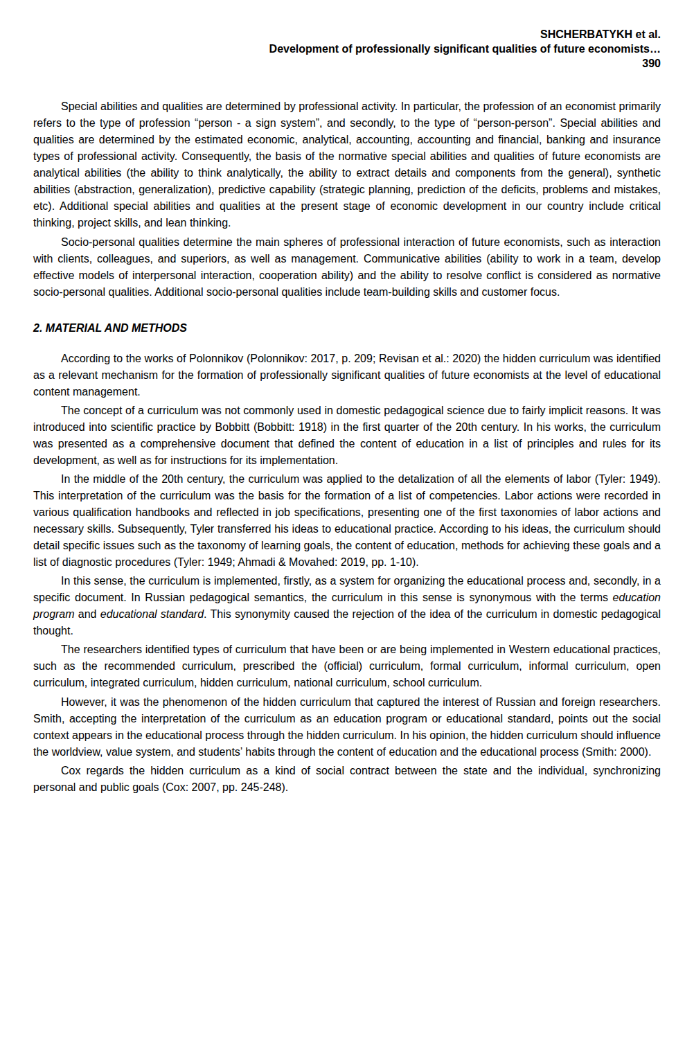SHCHERBATYKH et al. Development of professionally significant qualities of future economists… 390
Special abilities and qualities are determined by professional activity. In particular, the profession of an economist primarily refers to the type of profession “person - a sign system”, and secondly, to the type of “person-person”. Special abilities and qualities are determined by the estimated economic, analytical, accounting, accounting and financial, banking and insurance types of professional activity. Consequently, the basis of the normative special abilities and qualities of future economists are analytical abilities (the ability to think analytically, the ability to extract details and components from the general), synthetic abilities (abstraction, generalization), predictive capability (strategic planning, prediction of the deficits, problems and mistakes, etc). Additional special abilities and qualities at the present stage of economic development in our country include critical thinking, project skills, and lean thinking.
Socio-personal qualities determine the main spheres of professional interaction of future economists, such as interaction with clients, colleagues, and superiors, as well as management. Communicative abilities (ability to work in a team, develop effective models of interpersonal interaction, cooperation ability) and the ability to resolve conflict is considered as normative socio-personal qualities. Additional socio-personal qualities include team-building skills and customer focus.
2. MATERIAL AND METHODS
According to the works of Polonnikov (Polonnikov: 2017, p. 209; Revisan et al.: 2020) the hidden curriculum was identified as a relevant mechanism for the formation of professionally significant qualities of future economists at the level of educational content management.
The concept of a curriculum was not commonly used in domestic pedagogical science due to fairly implicit reasons. It was introduced into scientific practice by Bobbitt (Bobbitt: 1918) in the first quarter of the 20th century. In his works, the curriculum was presented as a comprehensive document that defined the content of education in a list of principles and rules for its development, as well as for instructions for its implementation.
In the middle of the 20th century, the curriculum was applied to the detalization of all the elements of labor (Tyler: 1949). This interpretation of the curriculum was the basis for the formation of a list of competencies. Labor actions were recorded in various qualification handbooks and reflected in job specifications, presenting one of the first taxonomies of labor actions and necessary skills. Subsequently, Tyler transferred his ideas to educational practice. According to his ideas, the curriculum should detail specific issues such as the taxonomy of learning goals, the content of education, methods for achieving these goals and a list of diagnostic procedures (Tyler: 1949; Ahmadi & Movahed: 2019, pp. 1-10).
In this sense, the curriculum is implemented, firstly, as a system for organizing the educational process and, secondly, in a specific document. In Russian pedagogical semantics, the curriculum in this sense is synonymous with the terms education program and educational standard. This synonymity caused the rejection of the idea of the curriculum in domestic pedagogical thought.
The researchers identified types of curriculum that have been or are being implemented in Western educational practices, such as the recommended curriculum, prescribed the (official) curriculum, formal curriculum, informal curriculum, open curriculum, integrated curriculum, hidden curriculum, national curriculum, school curriculum.
However, it was the phenomenon of the hidden curriculum that captured the interest of Russian and foreign researchers. Smith, accepting the interpretation of the curriculum as an education program or educational standard, points out the social context appears in the educational process through the hidden curriculum. In his opinion, the hidden curriculum should influence the worldview, value system, and students’ habits through the content of education and the educational process (Smith: 2000).
Cox regards the hidden curriculum as a kind of social contract between the state and the individual, synchronizing personal and public goals (Cox: 2007, pp. 245-248).